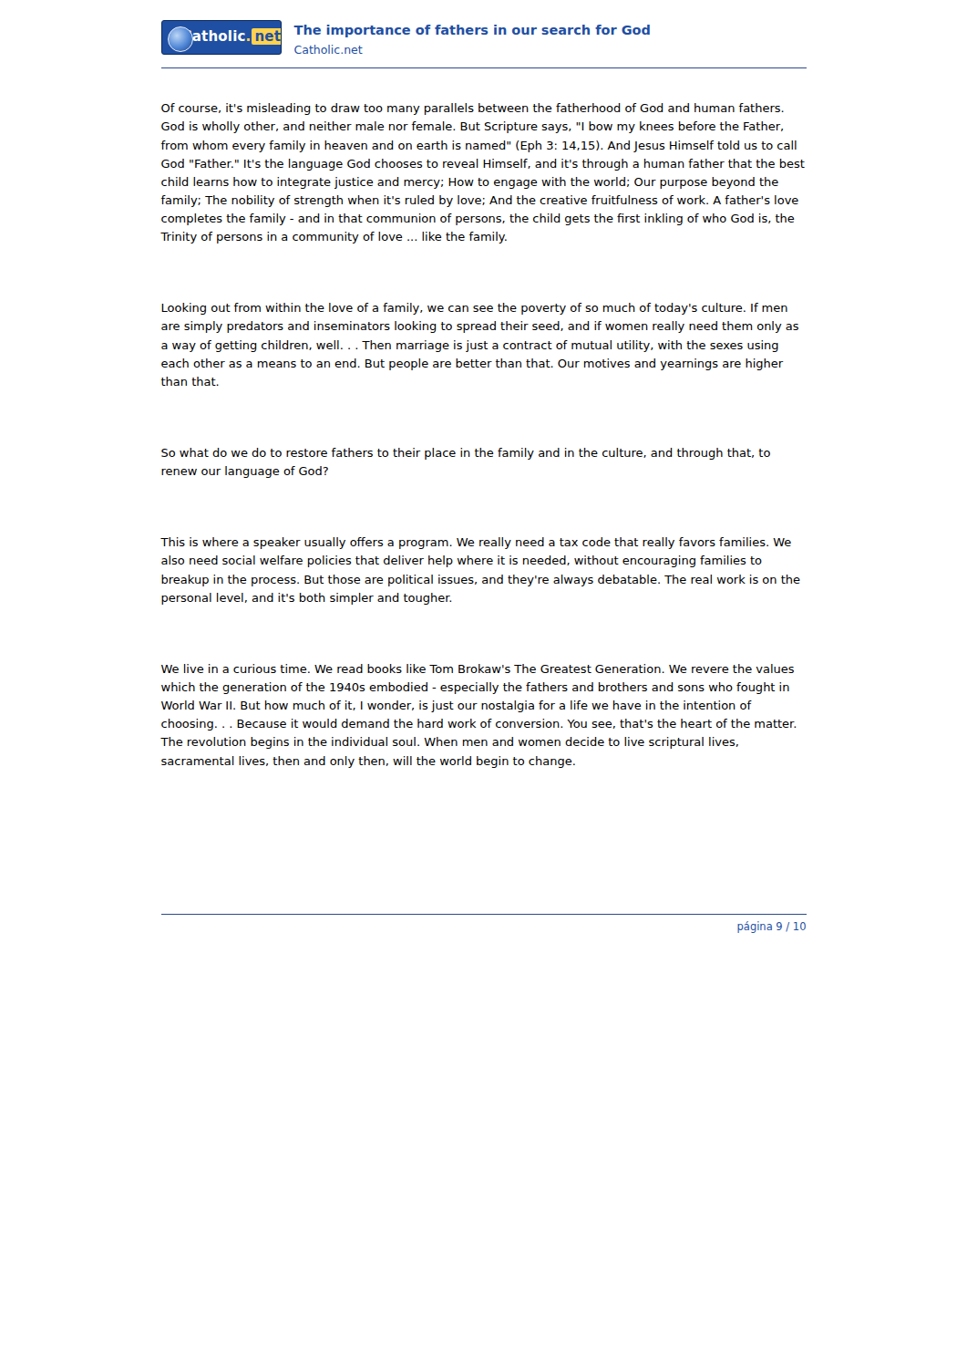Catholic. net
The importance of fathers in our search for God
Catholic.net
Of course, it's misleading to draw too many parallels between the fatherhood of God and human fathers. God is wholly other, and neither male nor female. But Scripture says, "I bow my knees before the Father, from whom every family in heaven and on earth is named" (Eph 3: 14,15). And Jesus Himself told us to call God "Father." It's the language God chooses to reveal Himself, and it's through a human father that the best child learns how to integrate justice and mercy; How to engage with the world; Our purpose beyond the family; The nobility of strength when it's ruled by love; And the creative fruitfulness of work. A father's love completes the family - and in that communion of persons, the child gets the first inkling of who God is, the Trinity of persons in a community of love ... like the family.
Looking out from within the love of a family, we can see the poverty of so much of today's culture. If men are simply predators and inseminators looking to spread their seed, and if women really need them only as a way of getting children, well. . . Then marriage is just a contract of mutual utility, with the sexes using each other as a means to an end. But people are better than that. Our motives and yearnings are higher than that.
So what do we do to restore fathers to their place in the family and in the culture, and through that, to renew our language of God?
This is where a speaker usually offers a program. We really need a tax code that really favors families. We also need social welfare policies that deliver help where it is needed, without encouraging families to breakup in the process. But those are political issues, and they're always debatable. The real work is on the personal level, and it's both simpler and tougher.
We live in a curious time. We read books like Tom Brokaw's The Greatest Generation. We revere the values which the generation of the 1940s embodied - especially the fathers and brothers and sons who fought in World War II. But how much of it, I wonder, is just our nostalgia for a life we have in the intention of choosing. . . Because it would demand the hard work of conversion. You see, that's the heart of the matter. The revolution begins in the individual soul. When men and women decide to live scriptural lives, sacramental lives, then and only then, will the world begin to change.
página 9 / 10